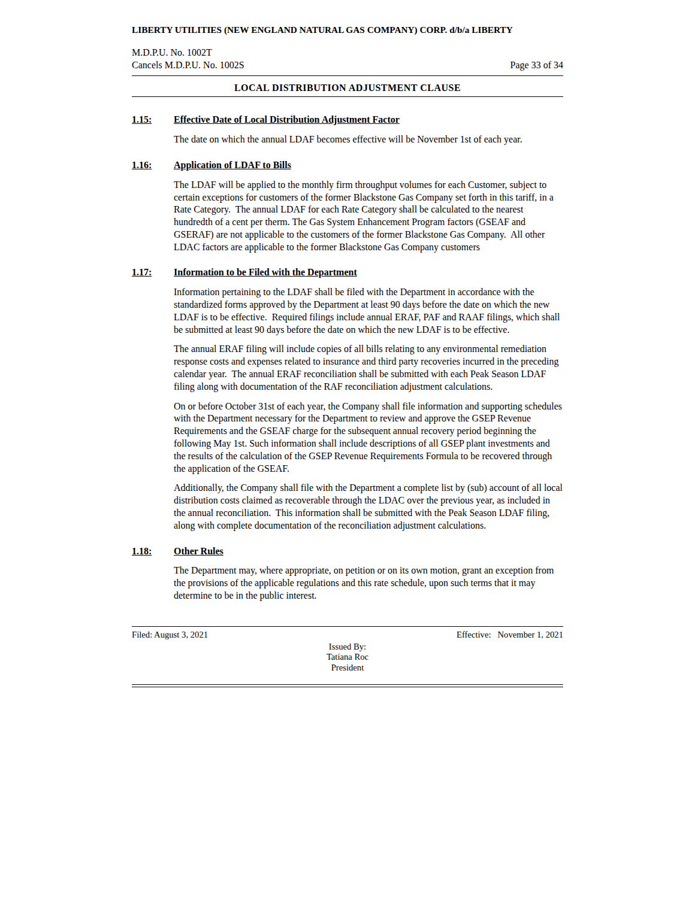LIBERTY UTILITIES (NEW ENGLAND NATURAL GAS COMPANY) CORP. d/b/a LIBERTY
M.D.P.U. No. 1002T
Cancels M.D.P.U. No. 1002S
Page 33 of 34
LOCAL DISTRIBUTION ADJUSTMENT CLAUSE
1.15: Effective Date of Local Distribution Adjustment Factor
The date on which the annual LDAF becomes effective will be November 1st of each year.
1.16: Application of LDAF to Bills
The LDAF will be applied to the monthly firm throughput volumes for each Customer, subject to certain exceptions for customers of the former Blackstone Gas Company set forth in this tariff, in a Rate Category. The annual LDAF for each Rate Category shall be calculated to the nearest hundredth of a cent per therm. The Gas System Enhancement Program factors (GSEAF and GSERAF) are not applicable to the customers of the former Blackstone Gas Company. All other LDAC factors are applicable to the former Blackstone Gas Company customers
1.17: Information to be Filed with the Department
Information pertaining to the LDAF shall be filed with the Department in accordance with the standardized forms approved by the Department at least 90 days before the date on which the new LDAF is to be effective. Required filings include annual ERAF, PAF and RAAF filings, which shall be submitted at least 90 days before the date on which the new LDAF is to be effective.
The annual ERAF filing will include copies of all bills relating to any environmental remediation response costs and expenses related to insurance and third party recoveries incurred in the preceding calendar year. The annual ERAF reconciliation shall be submitted with each Peak Season LDAF filing along with documentation of the RAF reconciliation adjustment calculations.
On or before October 31st of each year, the Company shall file information and supporting schedules with the Department necessary for the Department to review and approve the GSEP Revenue Requirements and the GSEAF charge for the subsequent annual recovery period beginning the following May 1st. Such information shall include descriptions of all GSEP plant investments and the results of the calculation of the GSEP Revenue Requirements Formula to be recovered through the application of the GSEAF.
Additionally, the Company shall file with the Department a complete list by (sub) account of all local distribution costs claimed as recoverable through the LDAC over the previous year, as included in the annual reconciliation. This information shall be submitted with the Peak Season LDAF filing, along with complete documentation of the reconciliation adjustment calculations.
1.18: Other Rules
The Department may, where appropriate, on petition or on its own motion, grant an exception from the provisions of the applicable regulations and this rate schedule, upon such terms that it may determine to be in the public interest.
Filed: August 3, 2021 Effective: November 1, 2021
Issued By:
Tatiana Roc
President